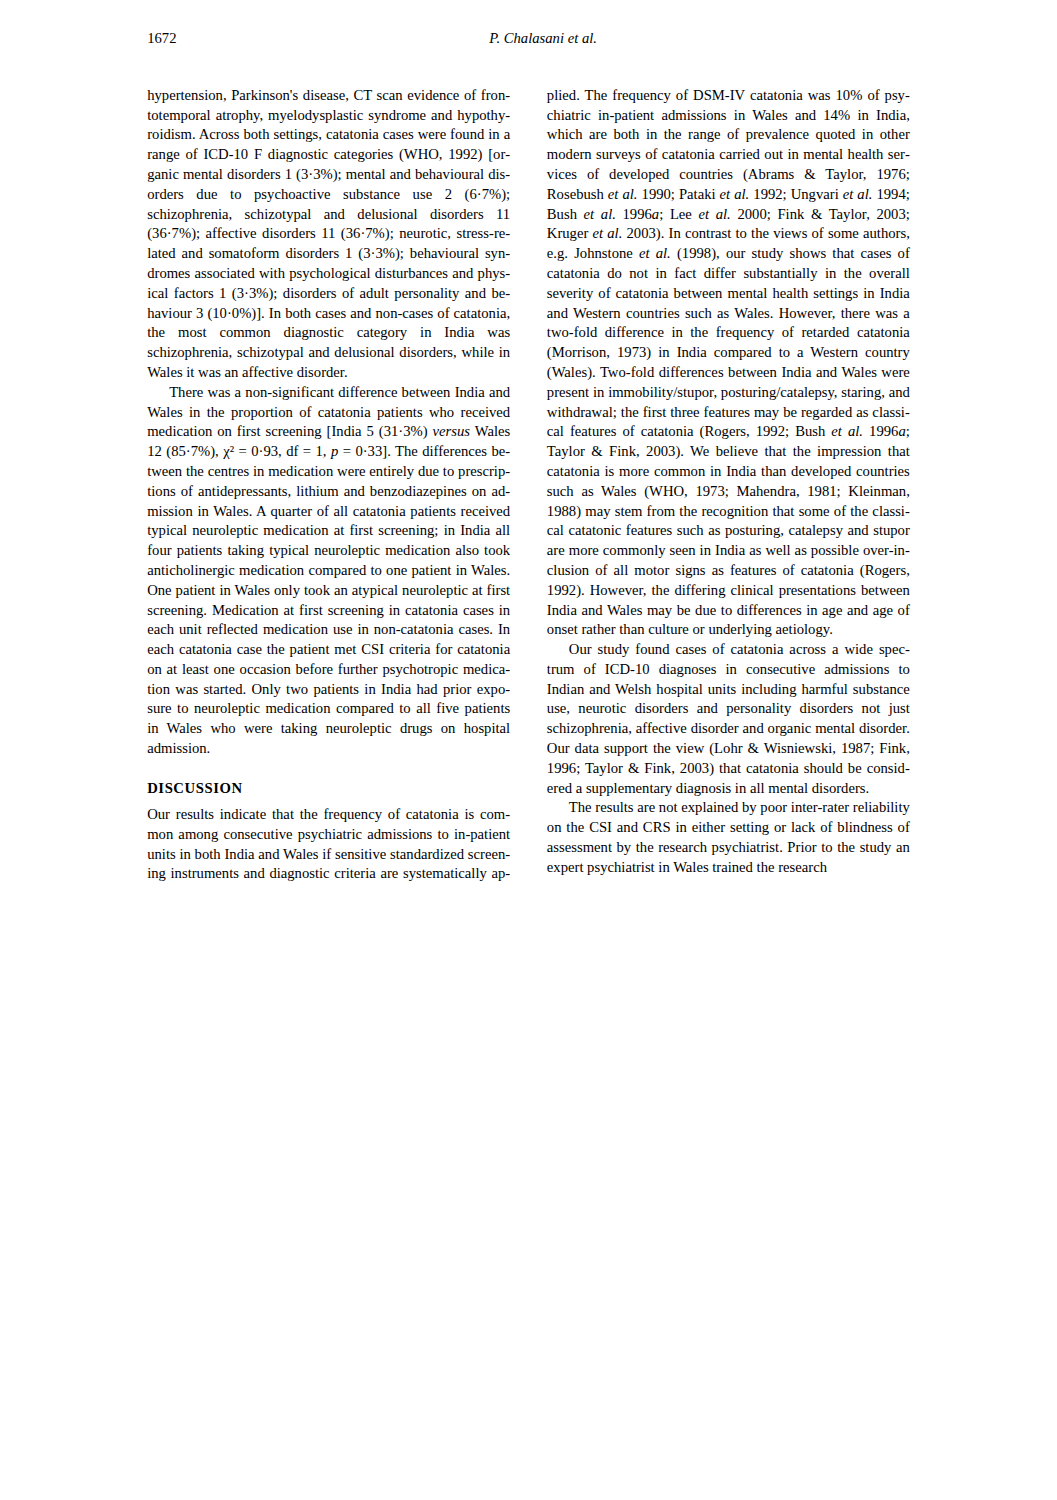1672 P. Chalasani et al.
hypertension, Parkinson's disease, CT scan evidence of frontotemporal atrophy, myelodysplastic syndrome and hypothyroidism. Across both settings, catatonia cases were found in a range of ICD-10 F diagnostic categories (WHO, 1992) [organic mental disorders 1 (3·3%); mental and behavioural disorders due to psychoactive substance use 2 (6·7%); schizophrenia, schizotypal and delusional disorders 11 (36·7%); affective disorders 11 (36·7%); neurotic, stress-related and somatoform disorders 1 (3·3%); behavioural syndromes associated with psychological disturbances and physical factors 1 (3·3%); disorders of adult personality and behaviour 3 (10·0%)]. In both cases and non-cases of catatonia, the most common diagnostic category in India was schizophrenia, schizotypal and delusional disorders, while in Wales it was an affective disorder.
There was a non-significant difference between India and Wales in the proportion of catatonia patients who received medication on first screening [India 5 (31·3%) versus Wales 12 (85·7%), χ² = 0·93, df = 1, p = 0·33]. The differences between the centres in medication were entirely due to prescriptions of antidepressants, lithium and benzodiazepines on admission in Wales. A quarter of all catatonia patients received typical neuroleptic medication at first screening; in India all four patients taking typical neuroleptic medication also took anticholinergic medication compared to one patient in Wales. One patient in Wales only took an atypical neuroleptic at first screening. Medication at first screening in catatonia cases in each unit reflected medication use in non-catatonia cases. In each catatonia case the patient met CSI criteria for catatonia on at least one occasion before further psychotropic medication was started. Only two patients in India had prior exposure to neuroleptic medication compared to all five patients in Wales who were taking neuroleptic drugs on hospital admission.
DISCUSSION
Our results indicate that the frequency of catatonia is common among consecutive psychiatric admissions to in-patient units in both India and Wales if sensitive standardized screening instruments and diagnostic criteria are systematically applied. The frequency of DSM-IV catatonia was 10% of psychiatric in-patient admissions in Wales and 14% in India, which are both in the range of prevalence quoted in other modern surveys of catatonia carried out in mental health services of developed countries (Abrams & Taylor, 1976; Rosebush et al. 1990; Pataki et al. 1992; Ungvari et al. 1994; Bush et al. 1996a; Lee et al. 2000; Fink & Taylor, 2003; Kruger et al. 2003). In contrast to the views of some authors, e.g. Johnstone et al. (1998), our study shows that cases of catatonia do not in fact differ substantially in the overall severity of catatonia between mental health settings in India and Western countries such as Wales. However, there was a two-fold difference in the frequency of retarded catatonia (Morrison, 1973) in India compared to a Western country (Wales). Two-fold differences between India and Wales were present in immobility/stupor, posturing/catalepsy, staring, and withdrawal; the first three features may be regarded as classical features of catatonia (Rogers, 1992; Bush et al. 1996a; Taylor & Fink, 2003). We believe that the impression that catatonia is more common in India than developed countries such as Wales (WHO, 1973; Mahendra, 1981; Kleinman, 1988) may stem from the recognition that some of the classical catatonic features such as posturing, catalepsy and stupor are more commonly seen in India as well as possible over-inclusion of all motor signs as features of catatonia (Rogers, 1992). However, the differing clinical presentations between India and Wales may be due to differences in age and age of onset rather than culture or underlying aetiology.
Our study found cases of catatonia across a wide spectrum of ICD-10 diagnoses in consecutive admissions to Indian and Welsh hospital units including harmful substance use, neurotic disorders and personality disorders not just schizophrenia, affective disorder and organic mental disorder. Our data support the view (Lohr & Wisniewski, 1987; Fink, 1996; Taylor & Fink, 2003) that catatonia should be considered a supplementary diagnosis in all mental disorders.
The results are not explained by poor inter-rater reliability on the CSI and CRS in either setting or lack of blindness of assessment by the research psychiatrist. Prior to the study an expert psychiatrist in Wales trained the research